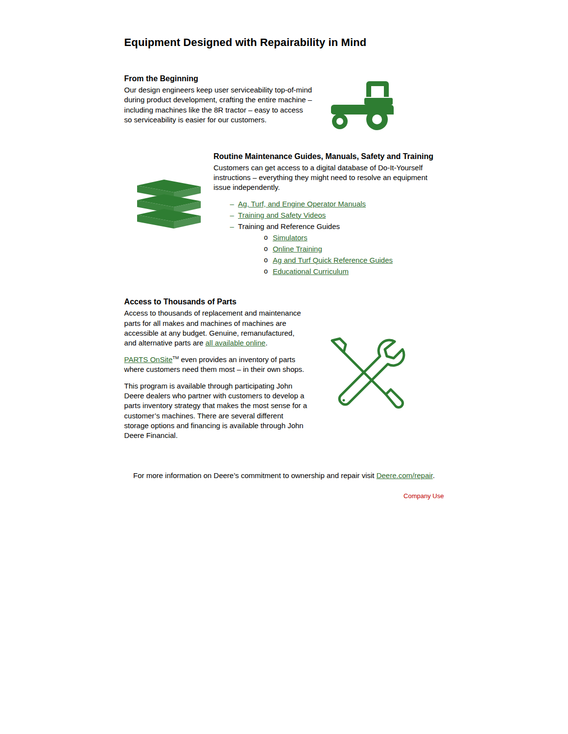Equipment Designed with Repairability in Mind
From the Beginning
Our design engineers keep user serviceability top-of-mind during product development, crafting the entire machine – including machines like the 8R tractor – easy to access so serviceability is easier for our customers.
Routine Maintenance Guides, Manuals, Safety and Training
Customers can get access to a digital database of Do-It-Yourself instructions – everything they might need to resolve an equipment issue independently.
Ag, Turf, and Engine Operator Manuals
Training and Safety Videos
Training and Reference Guides
Simulators
Online Training
Ag and Turf Quick Reference Guides
Educational Curriculum
Access to Thousands of Parts
Access to thousands of replacement and maintenance parts for all makes and machines of machines are accessible at any budget. Genuine, remanufactured, and alternative parts are all available online.
PARTS OnSiteTM even provides an inventory of parts where customers need them most – in their own shops.
This program is available through participating John Deere dealers who partner with customers to develop a parts inventory strategy that makes the most sense for a customer’s machines. There are several different storage options and financing is available through John Deere Financial.
For more information on Deere’s commitment to ownership and repair visit Deere.com/repair.
Company Use